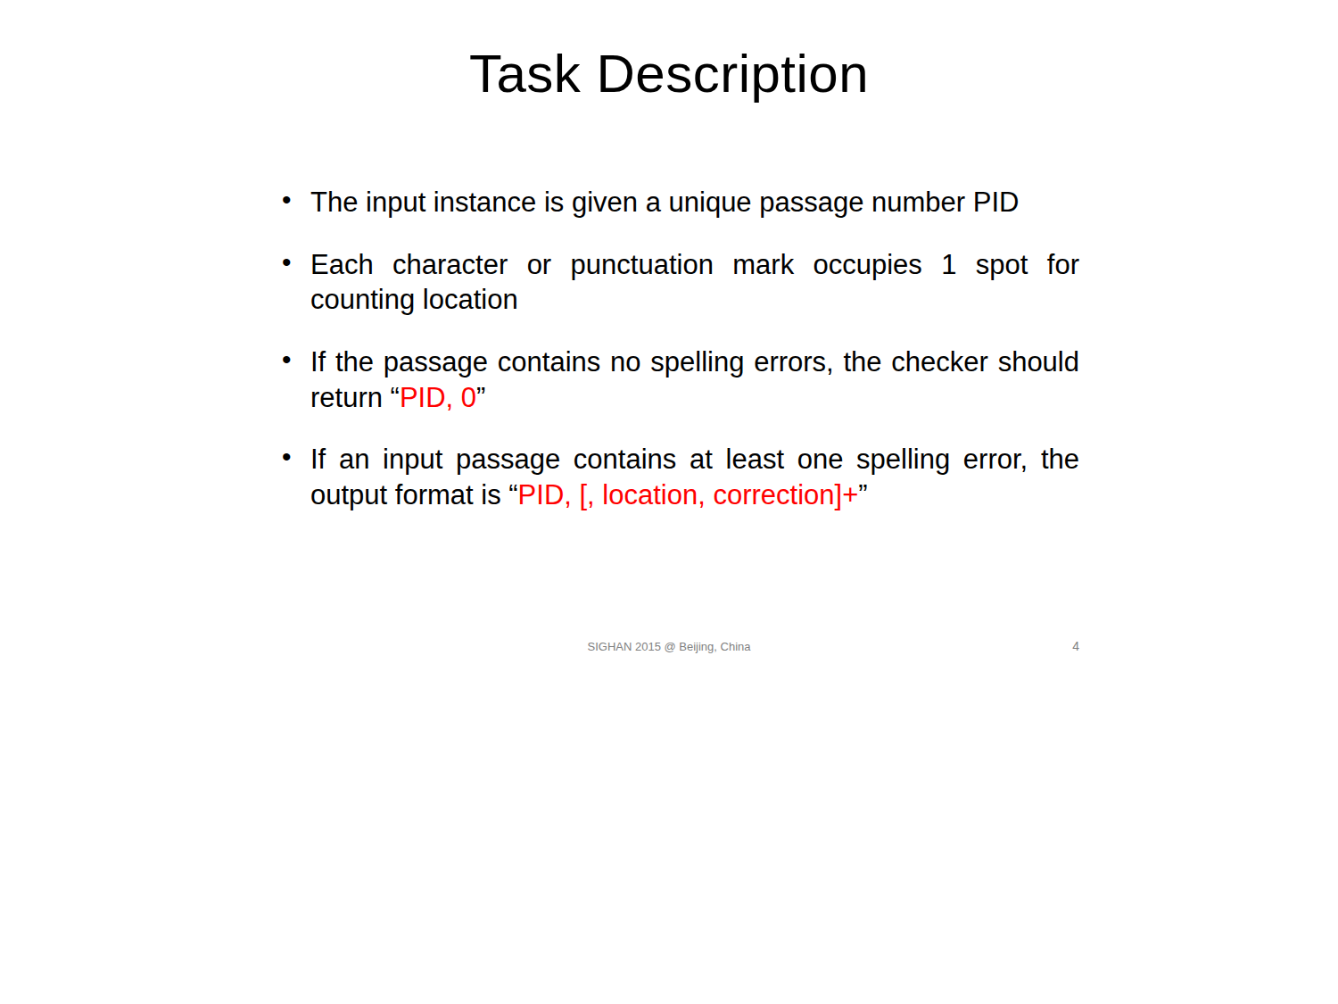Task Description
The input instance is given a unique passage number PID
Each character or punctuation mark occupies 1 spot for counting location
If the passage contains no spelling errors, the checker should return “PID, 0”
If an input passage contains at least one spelling error, the output format is “PID, [, location, correction]+”
SIGHAN 2015 @ Beijing, China
4